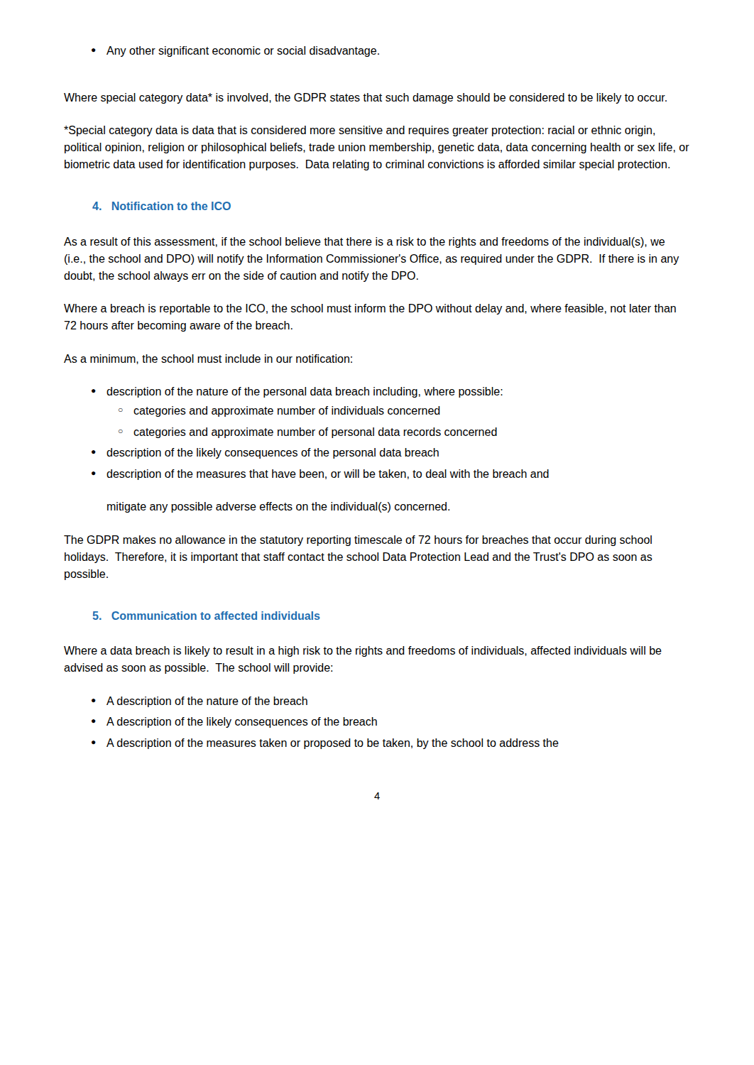Any other significant economic or social disadvantage.
Where special category data* is involved, the GDPR states that such damage should be considered to be likely to occur.
*Special category data is data that is considered more sensitive and requires greater protection: racial or ethnic origin, political opinion, religion or philosophical beliefs, trade union membership, genetic data, data concerning health or sex life, or biometric data used for identification purposes. Data relating to criminal convictions is afforded similar special protection.
4. Notification to the ICO
As a result of this assessment, if the school believe that there is a risk to the rights and freedoms of the individual(s), we (i.e., the school and DPO) will notify the Information Commissioner's Office, as required under the GDPR. If there is in any doubt, the school always err on the side of caution and notify the DPO.
Where a breach is reportable to the ICO, the school must inform the DPO without delay and, where feasible, not later than 72 hours after becoming aware of the breach.
As a minimum, the school must include in our notification:
description of the nature of the personal data breach including, where possible:
categories and approximate number of individuals concerned
categories and approximate number of personal data records concerned
description of the likely consequences of the personal data breach
description of the measures that have been, or will be taken, to deal with the breach and
mitigate any possible adverse effects on the individual(s) concerned.
The GDPR makes no allowance in the statutory reporting timescale of 72 hours for breaches that occur during school holidays. Therefore, it is important that staff contact the school Data Protection Lead and the Trust's DPO as soon as possible.
5. Communication to affected individuals
Where a data breach is likely to result in a high risk to the rights and freedoms of individuals, affected individuals will be advised as soon as possible. The school will provide:
A description of the nature of the breach
A description of the likely consequences of the breach
A description of the measures taken or proposed to be taken, by the school to address the
4